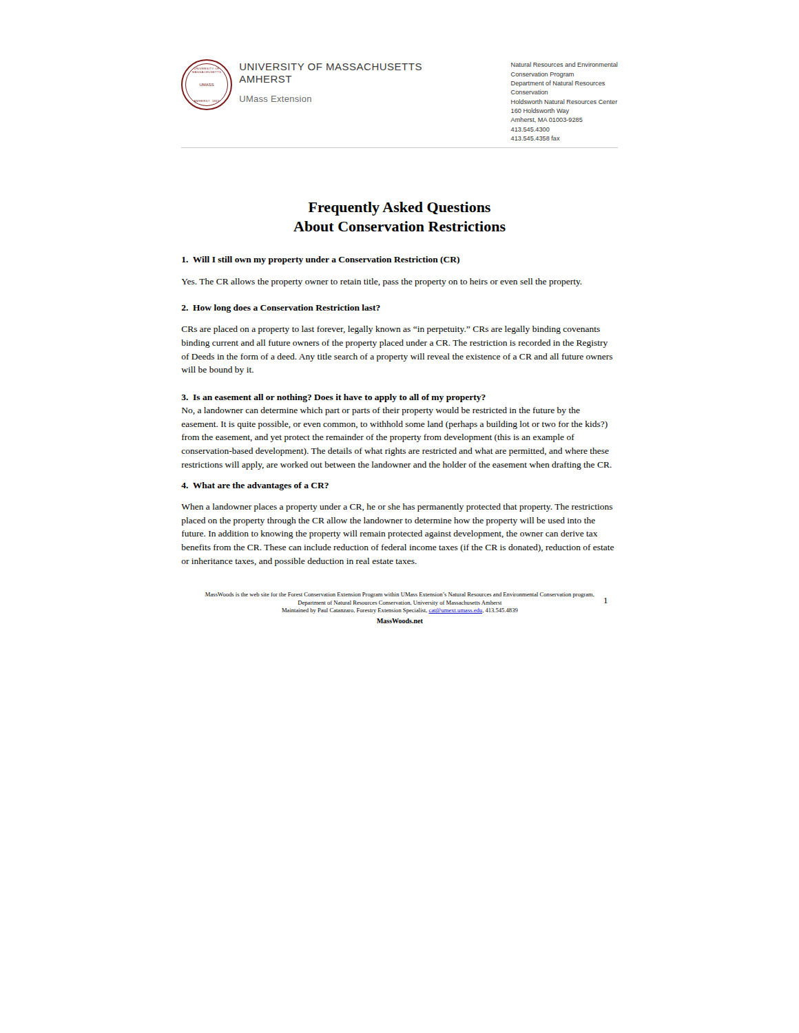UNIVERSITY OF MASSACHUSETTS
UMASS
AMHERST 1863
UNIVERSITY OF MASSACHUSETTS
AMHERST
UMass Extension
Natural Resources and Environmental
Conservation Program
Department of Natural Resources
Conservation
Holdsworth Natural Resources Center
160 Holdsworth Way
Amherst, MA 01003-9285
413.545.4300
413.545.4358 fax
Frequently Asked Questions
About Conservation Restrictions
1. Will I still own my property under a Conservation Restriction (CR)
Yes. The CR allows the property owner to retain title, pass the property on to heirs or even sell the property.
2. How long does a Conservation Restriction last?
CRs are placed on a property to last forever, legally known as “in perpetuity.” CRs are legally binding covenants binding current and all future owners of the property placed under a CR. The restriction is recorded in the Registry of Deeds in the form of a deed. Any title search of a property will reveal the existence of a CR and all future owners will be bound by it.
3. Is an easement all or nothing? Does it have to apply to all of my property?
No, a landowner can determine which part or parts of their property would be restricted in the future by the easement. It is quite possible, or even common, to withhold some land (perhaps a building lot or two for the kids?) from the easement, and yet protect the remainder of the property from development (this is an example of conservation-based development). The details of what rights are restricted and what are permitted, and where these restrictions will apply, are worked out between the landowner and the holder of the easement when drafting the CR.
4. What are the advantages of a CR?
When a landowner places a property under a CR, he or she has permanently protected that property. The restrictions placed on the property through the CR allow the landowner to determine how the property will be used into the future. In addition to knowing the property will remain protected against development, the owner can derive tax benefits from the CR. These can include reduction of federal income taxes (if the CR is donated), reduction of estate or inheritance taxes, and possible deduction in real estate taxes.
MassWoods is the web site for the Forest Conservation Extension Program within UMass Extension’s Natural Resources and Environmental Conservation program, Department of Natural Resources Conservation, University of Massachusetts Amherst
Maintained by Paul Catanzaro, Forestry Extension Specialist, cat@umext.umass.edu, 413.545.4839 MassWoods.net
1